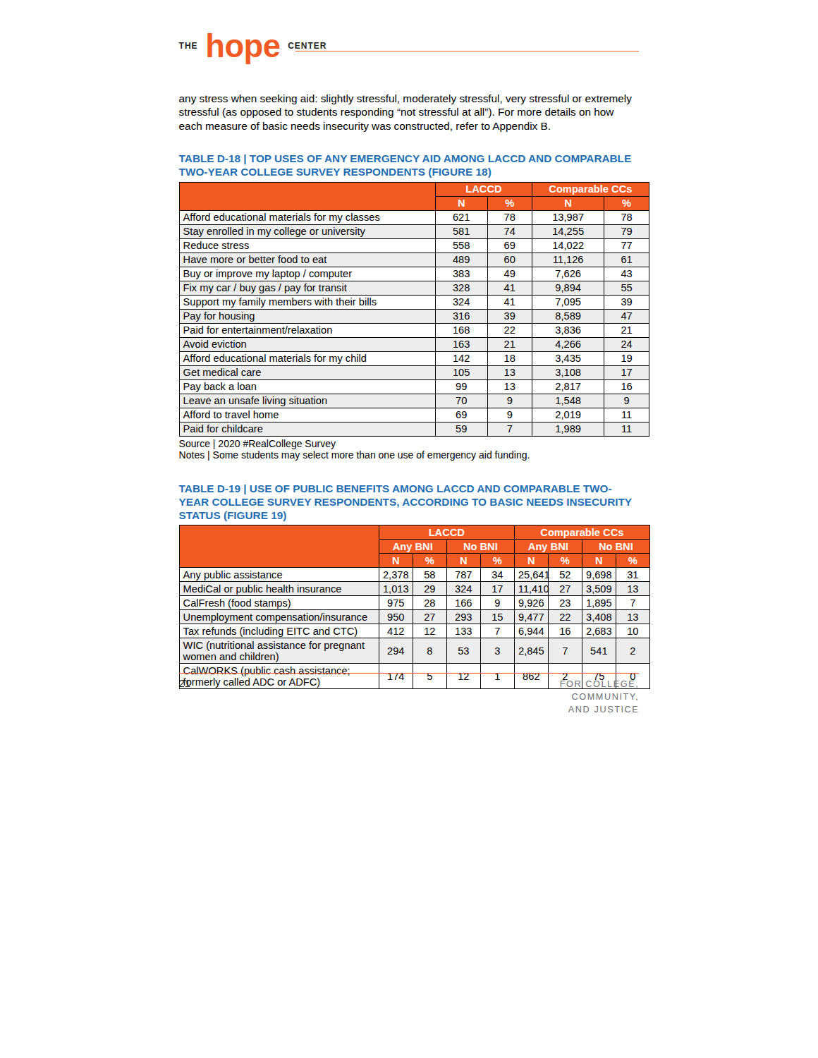THE hope CENTER
any stress when seeking aid: slightly stressful, moderately stressful, very stressful or extremely stressful (as opposed to students responding “not stressful at all”). For more details on how each measure of basic needs insecurity was constructed, refer to Appendix B.
TABLE D-18 | TOP USES OF ANY EMERGENCY AID AMONG LACCD AND COMPARABLE TWO-YEAR COLLEGE SURVEY RESPONDENTS (FIGURE 18)
| | LACCD | Comparable CCs |
| --- | --- | --- |
| N | % | N | % |
| Afford educational materials for my classes | 621 | 78 | 13,987 | 78 |
| Stay enrolled in my college or university | 581 | 74 | 14,255 | 79 |
| Reduce stress | 558 | 69 | 14,022 | 77 |
| Have more or better food to eat | 489 | 60 | 11,126 | 61 |
| Buy or improve my laptop / computer | 383 | 49 | 7,626 | 43 |
| Fix my car / buy gas / pay for transit | 328 | 41 | 9,894 | 55 |
| Support my family members with their bills | 324 | 41 | 7,095 | 39 |
| Pay for housing | 316 | 39 | 8,589 | 47 |
| Paid for entertainment/relaxation | 168 | 22 | 3,836 | 21 |
| Avoid eviction | 163 | 21 | 4,266 | 24 |
| Afford educational materials for my child | 142 | 18 | 3,435 | 19 |
| Get medical care | 105 | 13 | 3,108 | 17 |
| Pay back a loan | 99 | 13 | 2,817 | 16 |
| Leave an unsafe living situation | 70 | 9 | 1,548 | 9 |
| Afford to travel home | 69 | 9 | 2,019 | 11 |
| Paid for childcare | 59 | 7 | 1,989 | 11 |
Source | 2020 #RealCollege Survey
Notes | Some students may select more than one use of emergency aid funding.
TABLE D-19 | USE OF PUBLIC BENEFITS AMONG LACCD AND COMPARABLE TWO-YEAR COLLEGE SURVEY RESPONDENTS, ACCORDING TO BASIC NEEDS INSECURITY STATUS (FIGURE 19)
| | LACCD | Comparable CCs |
| --- | --- | --- |
| Any BNI | No BNI | Any BNI | No BNI |
| N | % | N | % | N | % | N | % |
| Any public assistance | 2,378 | 58 | 787 | 34 | 25,641 | 52 | 9,698 | 31 |
| MediCal or public health insurance | 1,013 | 29 | 324 | 17 | 11,410 | 27 | 3,509 | 13 |
| CalFresh (food stamps) | 975 | 28 | 166 | 9 | 9,926 | 23 | 1,895 | 7 |
| Unemployment compensation/insurance | 950 | 27 | 293 | 15 | 9,477 | 22 | 3,408 | 13 |
| Tax refunds (including EITC and CTC) | 412 | 12 | 133 | 7 | 6,944 | 16 | 2,683 | 10 |
| WIC (nutritional assistance for pregnant women and children) | 294 | 8 | 53 | 3 | 2,845 | 7 | 541 | 2 |
| CalWORKS (public cash assistance; formerly called ADC or ADFC) | 174 | 5 | 12 | 1 | 862 | 2 | 75 | 0 |
21
For College,
Community,
and Justice